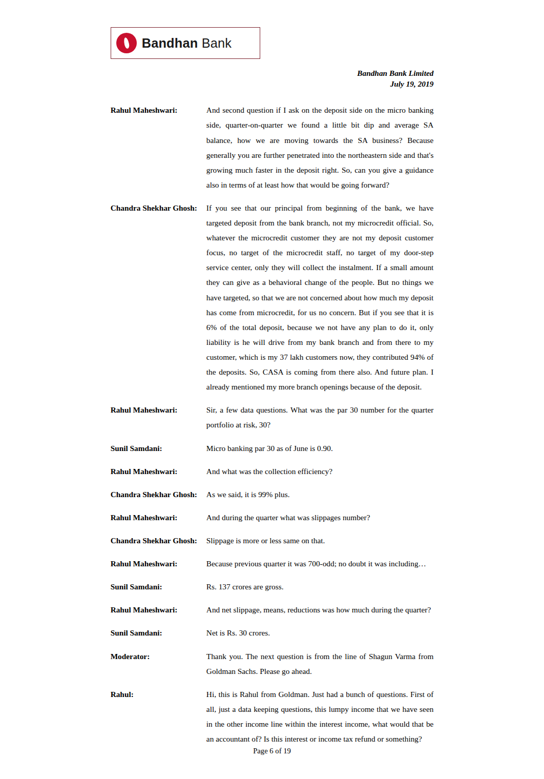Bandhan Bank
Bandhan Bank Limited
July 19, 2019
| Rahul Maheshwari: | And second question if I ask on the deposit side on the micro banking side, quarter-on-quarter we found a little bit dip and average SA balance, how we are moving towards the SA business? Because generally you are further penetrated into the northeastern side and that's growing much faster in the deposit right. So, can you give a guidance also in terms of at least how that would be going forward? |
| Chandra Shekhar Ghosh: | If you see that our principal from beginning of the bank, we have targeted deposit from the bank branch, not my microcredit official. So, whatever the microcredit customer they are not my deposit customer focus, no target of the microcredit staff, no target of my door-step service center, only they will collect the instalment. If a small amount they can give as a behavioral change of the people. But no things we have targeted, so that we are not concerned about how much my deposit has come from microcredit, for us no concern. But if you see that it is 6% of the total deposit, because we not have any plan to do it, only liability is he will drive from my bank branch and from there to my customer, which is my 37 lakh customers now, they contributed 94% of the deposits. So, CASA is coming from there also. And future plan. I already mentioned my more branch openings because of the deposit. |
| Rahul Maheshwari: | Sir, a few data questions. What was the par 30 number for the quarter portfolio at risk, 30? |
| Sunil Samdani: | Micro banking par 30 as of June is 0.90. |
| Rahul Maheshwari: | And what was the collection efficiency? |
| Chandra Shekhar Ghosh: | As we said, it is 99% plus. |
| Rahul Maheshwari: | And during the quarter what was slippages number? |
| Chandra Shekhar Ghosh: | Slippage is more or less same on that. |
| Rahul Maheshwari: | Because previous quarter it was 700-odd; no doubt it was including… |
| Sunil Samdani: | Rs. 137 crores are gross. |
| Rahul Maheshwari: | And net slippage, means, reductions was how much during the quarter? |
| Sunil Samdani: | Net is Rs. 30 crores. |
| Moderator: | Thank you. The next question is from the line of Shagun Varma from Goldman Sachs. Please go ahead. |
| Rahul: | Hi, this is Rahul from Goldman. Just had a bunch of questions. First of all, just a data keeping questions, this lumpy income that we have seen in the other income line within the interest income, what would that be an accountant of? Is this interest or income tax refund or something? |
Page 6 of 19